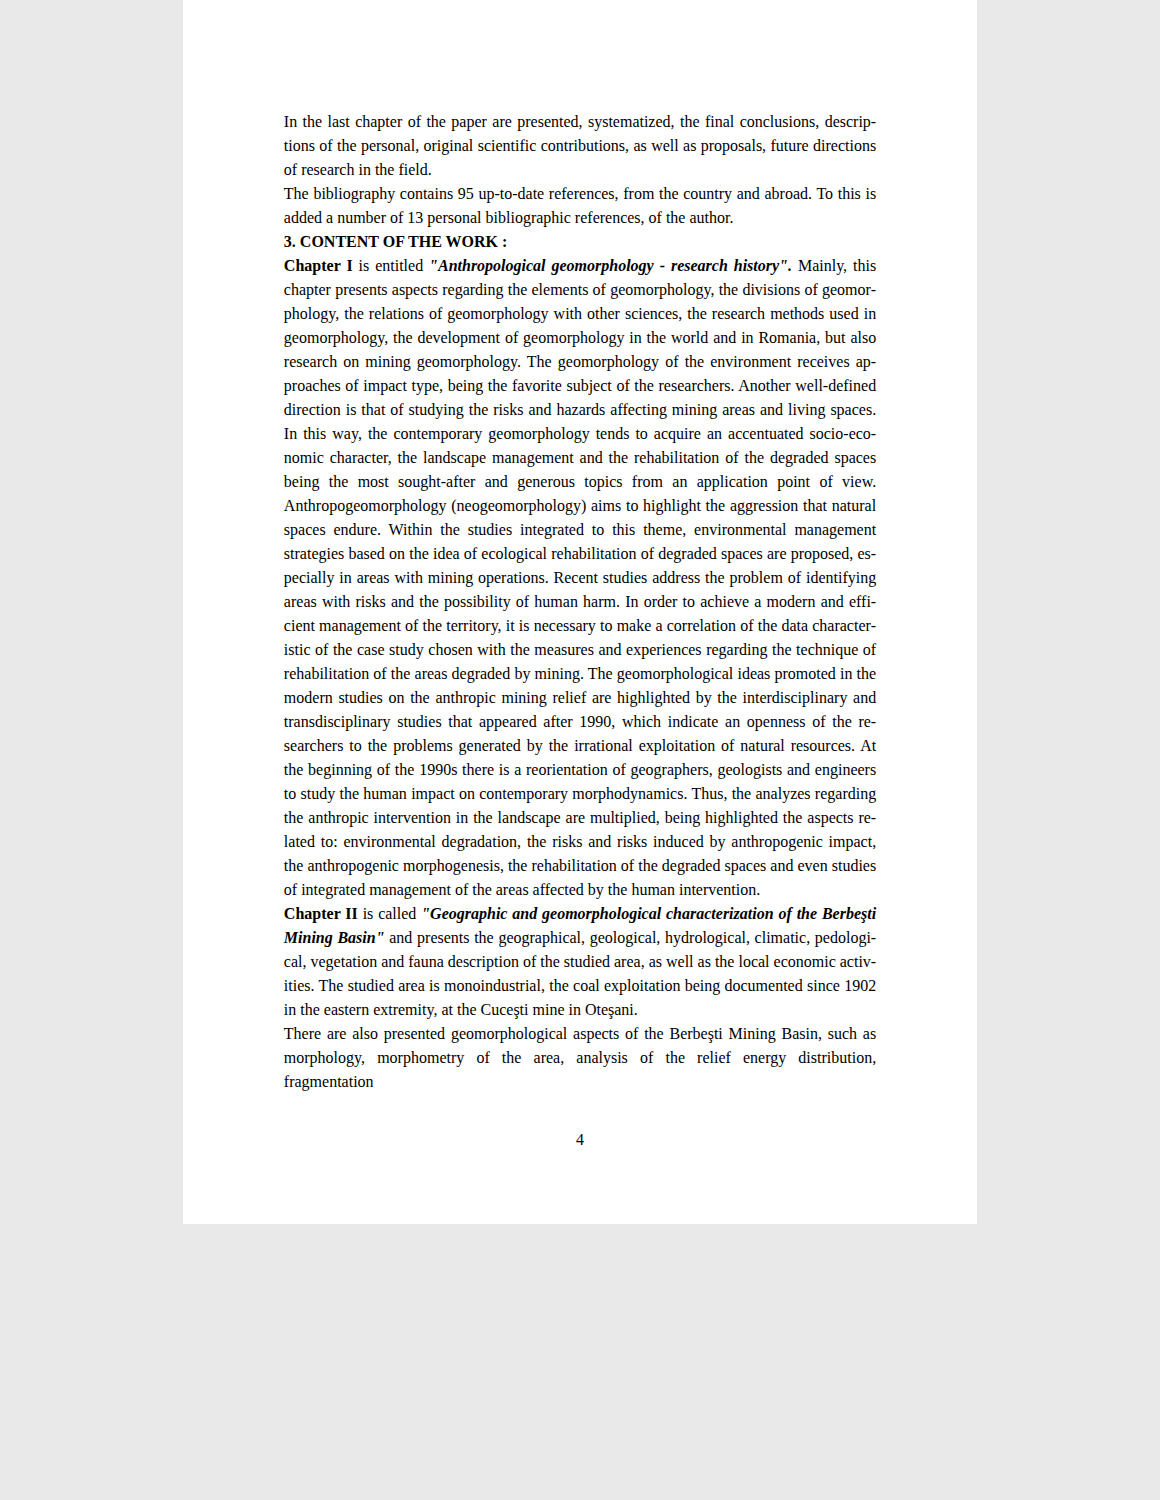In the last chapter of the paper are presented, systematized, the final conclusions, descriptions of the personal, original scientific contributions, as well as proposals, future directions of research in the field.
The bibliography contains 95 up-to-date references, from the country and abroad. To this is added a number of 13 personal bibliographic references, of the author.
3. CONTENT OF THE WORK :
Chapter I is entitled "Anthropological geomorphology - research history". Mainly, this chapter presents aspects regarding the elements of geomorphology, the divisions of geomorphology, the relations of geomorphology with other sciences, the research methods used in geomorphology, the development of geomorphology in the world and in Romania, but also research on mining geomorphology. The geomorphology of the environment receives approaches of impact type, being the favorite subject of the researchers. Another well-defined direction is that of studying the risks and hazards affecting mining areas and living spaces. In this way, the contemporary geomorphology tends to acquire an accentuated socio-economic character, the landscape management and the rehabilitation of the degraded spaces being the most sought-after and generous topics from an application point of view. Anthropogeomorphology (neogeomorphology) aims to highlight the aggression that natural spaces endure. Within the studies integrated to this theme, environmental management strategies based on the idea of ecological rehabilitation of degraded spaces are proposed, especially in areas with mining operations. Recent studies address the problem of identifying areas with risks and the possibility of human harm. In order to achieve a modern and efficient management of the territory, it is necessary to make a correlation of the data characteristic of the case study chosen with the measures and experiences regarding the technique of rehabilitation of the areas degraded by mining. The geomorphological ideas promoted in the modern studies on the anthropic mining relief are highlighted by the interdisciplinary and transdisciplinary studies that appeared after 1990, which indicate an openness of the researchers to the problems generated by the irrational exploitation of natural resources. At the beginning of the 1990s there is a reorientation of geographers, geologists and engineers to study the human impact on contemporary morphodynamics. Thus, the analyzes regarding the anthropic intervention in the landscape are multiplied, being highlighted the aspects related to: environmental degradation, the risks and risks induced by anthropogenic impact, the anthropogenic morphogenesis, the rehabilitation of the degraded spaces and even studies of integrated management of the areas affected by the human intervention.
Chapter II is called "Geographic and geomorphological characterization of the Berbeşti Mining Basin" and presents the geographical, geological, hydrological, climatic, pedological, vegetation and fauna description of the studied area, as well as the local economic activities. The studied area is monoindustrial, the coal exploitation being documented since 1902 in the eastern extremity, at the Cuceşti mine in Oteşani.
There are also presented geomorphological aspects of the Berbeşti Mining Basin, such as morphology, morphometry of the area, analysis of the relief energy distribution, fragmentation
4